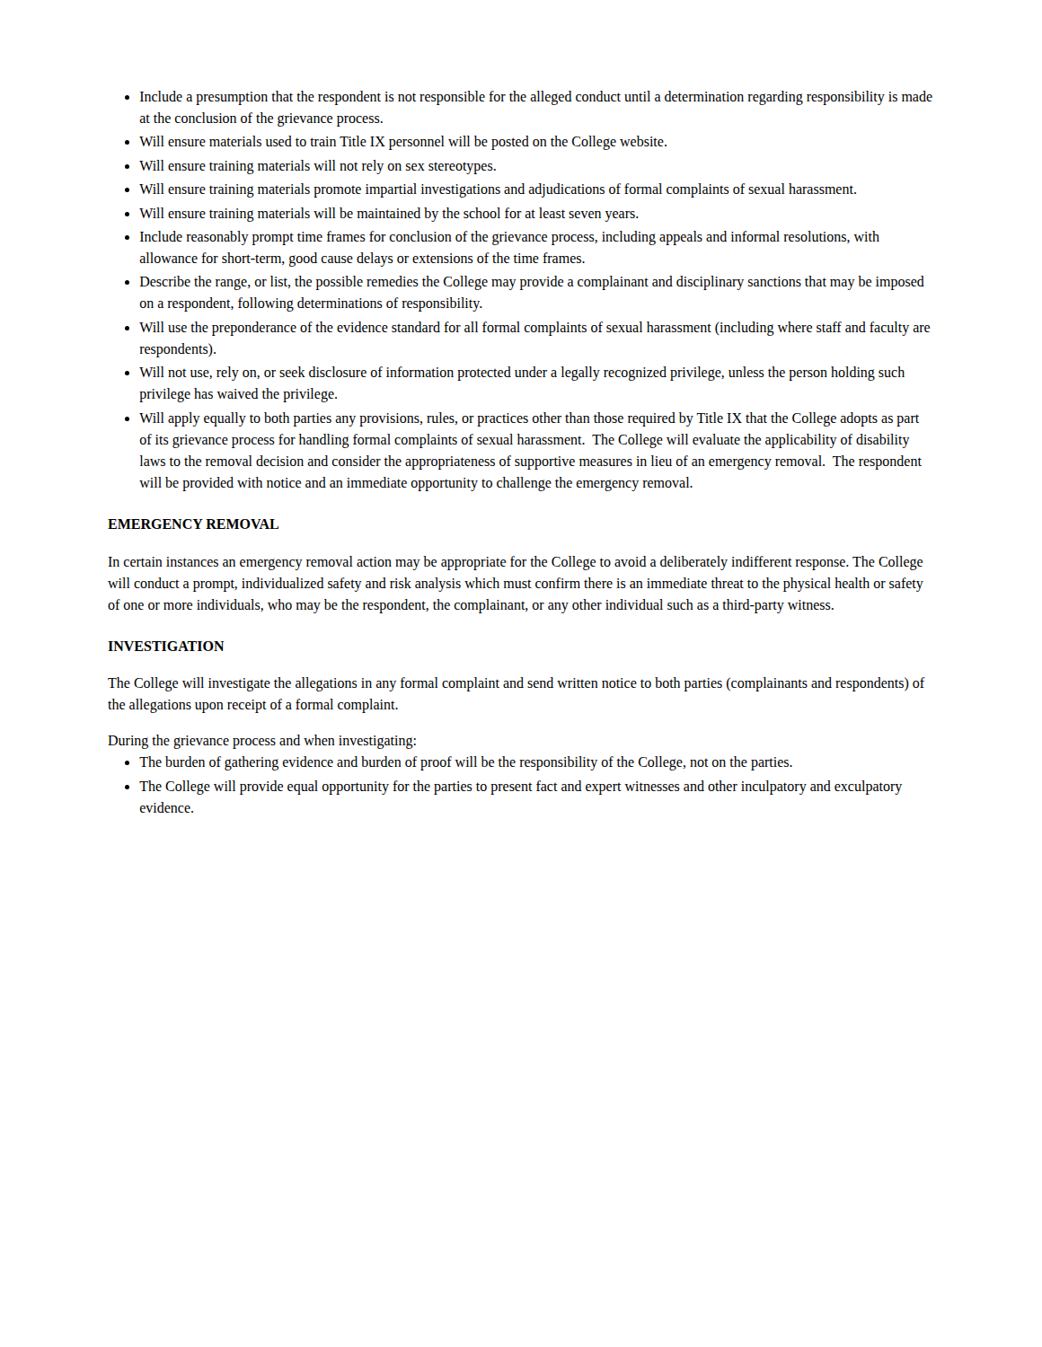Include a presumption that the respondent is not responsible for the alleged conduct until a determination regarding responsibility is made at the conclusion of the grievance process.
Will ensure materials used to train Title IX personnel will be posted on the College website.
Will ensure training materials will not rely on sex stereotypes.
Will ensure training materials promote impartial investigations and adjudications of formal complaints of sexual harassment.
Will ensure training materials will be maintained by the school for at least seven years.
Include reasonably prompt time frames for conclusion of the grievance process, including appeals and informal resolutions, with allowance for short-term, good cause delays or extensions of the time frames.
Describe the range, or list, the possible remedies the College may provide a complainant and disciplinary sanctions that may be imposed on a respondent, following determinations of responsibility.
Will use the preponderance of the evidence standard for all formal complaints of sexual harassment (including where staff and faculty are respondents).
Will not use, rely on, or seek disclosure of information protected under a legally recognized privilege, unless the person holding such privilege has waived the privilege.
Will apply equally to both parties any provisions, rules, or practices other than those required by Title IX that the College adopts as part of its grievance process for handling formal complaints of sexual harassment. The College will evaluate the applicability of disability laws to the removal decision and consider the appropriateness of supportive measures in lieu of an emergency removal. The respondent will be provided with notice and an immediate opportunity to challenge the emergency removal.
Emergency Removal
In certain instances an emergency removal action may be appropriate for the College to avoid a deliberately indifferent response. The College will conduct a prompt, individualized safety and risk analysis which must confirm there is an immediate threat to the physical health or safety of one or more individuals, who may be the respondent, the complainant, or any other individual such as a third-party witness.
Investigation
The College will investigate the allegations in any formal complaint and send written notice to both parties (complainants and respondents) of the allegations upon receipt of a formal complaint.
During the grievance process and when investigating:
The burden of gathering evidence and burden of proof will be the responsibility of the College, not on the parties.
The College will provide equal opportunity for the parties to present fact and expert witnesses and other inculpatory and exculpatory evidence.